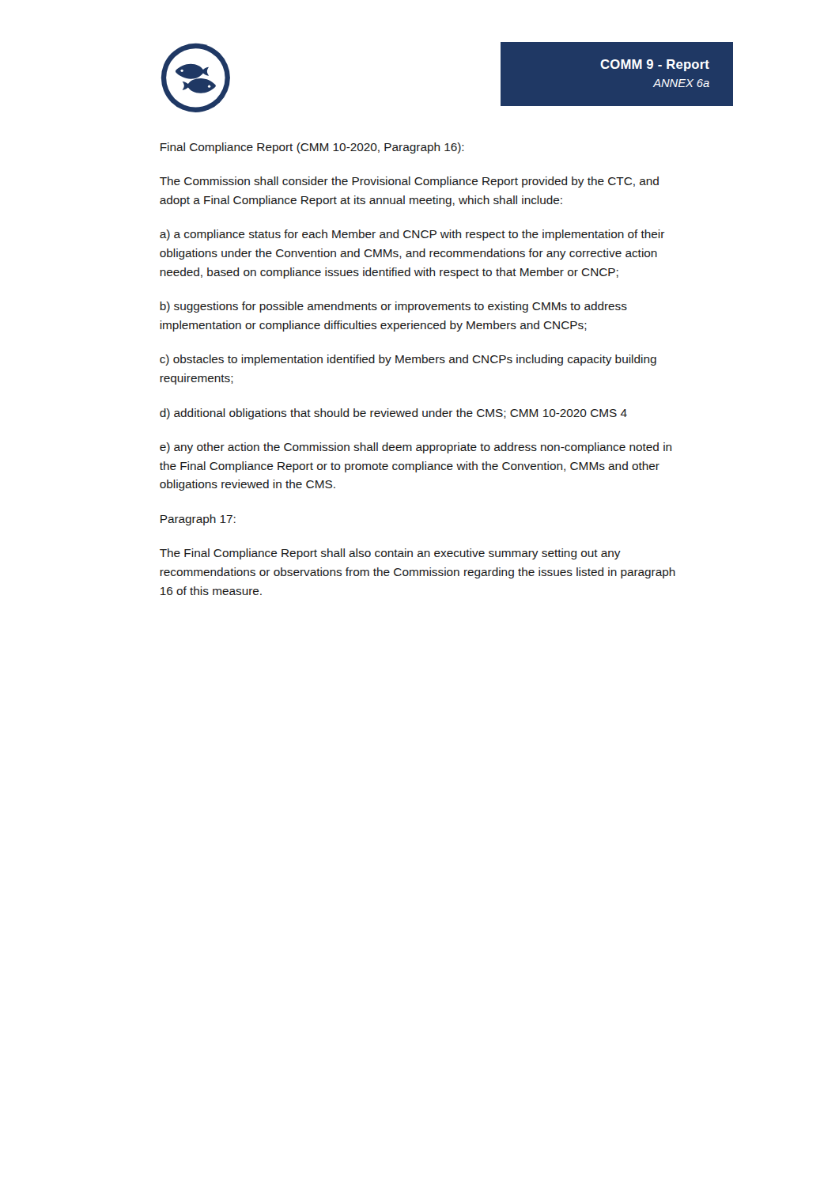COMM 9 - Report
ANNEX 6a
Final Compliance Report (CMM 10-2020, Paragraph 16):
The Commission shall consider the Provisional Compliance Report provided by the CTC, and adopt a Final Compliance Report at its annual meeting, which shall include:
a) a compliance status for each Member and CNCP with respect to the implementation of their obligations under the Convention and CMMs, and recommendations for any corrective action needed, based on compliance issues identified with respect to that Member or CNCP;
b) suggestions for possible amendments or improvements to existing CMMs to address implementation or compliance difficulties experienced by Members and CNCPs;
c) obstacles to implementation identified by Members and CNCPs including capacity building requirements;
d) additional obligations that should be reviewed under the CMS; CMM 10-2020 CMS 4
e) any other action the Commission shall deem appropriate to address non-compliance noted in the Final Compliance Report or to promote compliance with the Convention, CMMs and other obligations reviewed in the CMS.
Paragraph 17:
The Final Compliance Report shall also contain an executive summary setting out any recommendations or observations from the Commission regarding the issues listed in paragraph 16 of this measure.